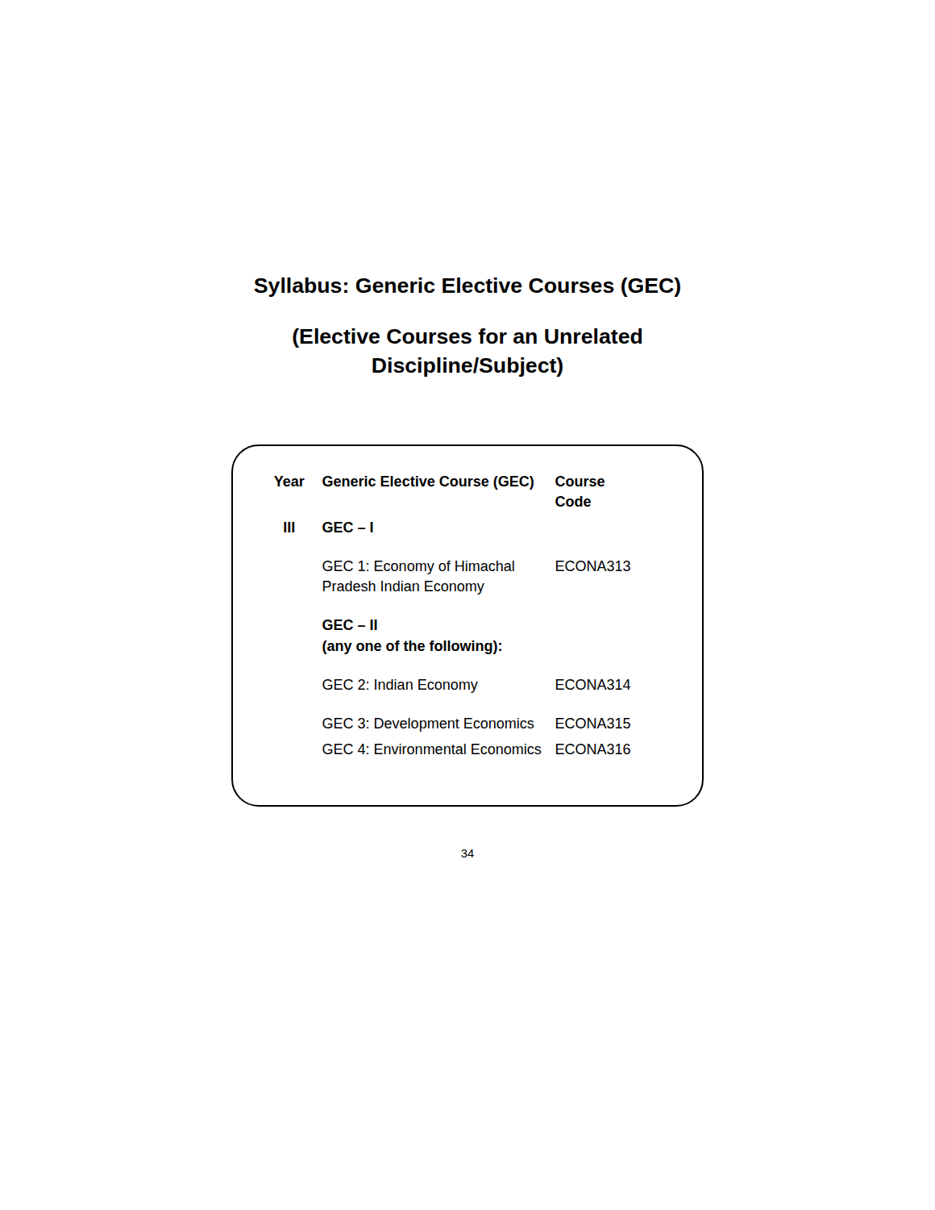Syllabus: Generic Elective Courses (GEC)
(Elective Courses for an Unrelated Discipline/Subject)
| Year | Generic Elective Course (GEC) | Course Code |
| III | GEC – I | |
| | GEC 1: Economy of Himachal Pradesh Indian Economy | ECONA313 |
| | GEC – II (any one of the following): | |
| | GEC 2: Indian Economy | ECONA314 |
| | GEC 3: Development Economics | ECONA315 |
| | GEC 4: Environmental Economics | ECONA316 |
34